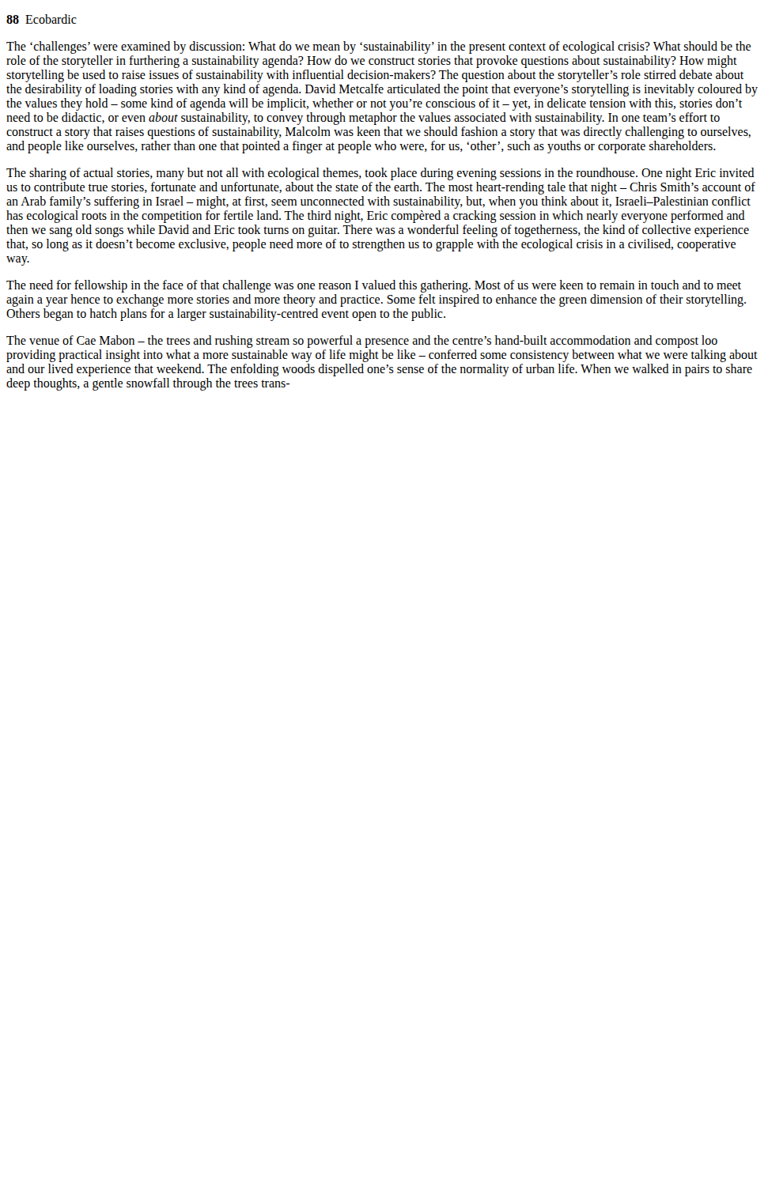88 Ecobardic
The ‘challenges’ were examined by discussion: What do we mean by ‘sustainability’ in the present context of ecological crisis? What should be the role of the storyteller in furthering a sustainability agenda? How do we construct stories that provoke questions about sustainability? How might storytelling be used to raise issues of sustainability with influential decision-makers? The question about the storyteller’s role stirred debate about the desirability of loading stories with any kind of agenda. David Metcalfe articulated the point that everyone’s storytelling is inevitably coloured by the values they hold – some kind of agenda will be implicit, whether or not you’re conscious of it – yet, in delicate tension with this, stories don’t need to be didactic, or even about sustainability, to convey through metaphor the values associated with sustainability. In one team’s effort to construct a story that raises questions of sustainability, Malcolm was keen that we should fashion a story that was directly challenging to ourselves, and people like ourselves, rather than one that pointed a finger at people who were, for us, ‘other’, such as youths or corporate shareholders.
The sharing of actual stories, many but not all with ecological themes, took place during evening sessions in the roundhouse. One night Eric invited us to contribute true stories, fortunate and unfortunate, about the state of the earth. The most heart-rending tale that night – Chris Smith’s account of an Arab family’s suffering in Israel – might, at first, seem unconnected with sustainability, but, when you think about it, Israeli–Palestinian conflict has ecological roots in the competition for fertile land. The third night, Eric compèred a cracking session in which nearly everyone performed and then we sang old songs while David and Eric took turns on guitar. There was a wonderful feeling of togetherness, the kind of collective experience that, so long as it doesn’t become exclusive, people need more of to strengthen us to grapple with the ecological crisis in a civilised, cooperative way.
The need for fellowship in the face of that challenge was one reason I valued this gathering. Most of us were keen to remain in touch and to meet again a year hence to exchange more stories and more theory and practice. Some felt inspired to enhance the green dimension of their storytelling. Others began to hatch plans for a larger sustainability-centred event open to the public.
The venue of Cae Mabon – the trees and rushing stream so powerful a presence and the centre’s hand-built accommodation and compost loo providing practical insight into what a more sustainable way of life might be like – conferred some consistency between what we were talking about and our lived experience that weekend. The enfolding woods dispelled one’s sense of the normality of urban life. When we walked in pairs to share deep thoughts, a gentle snowfall through the trees trans-